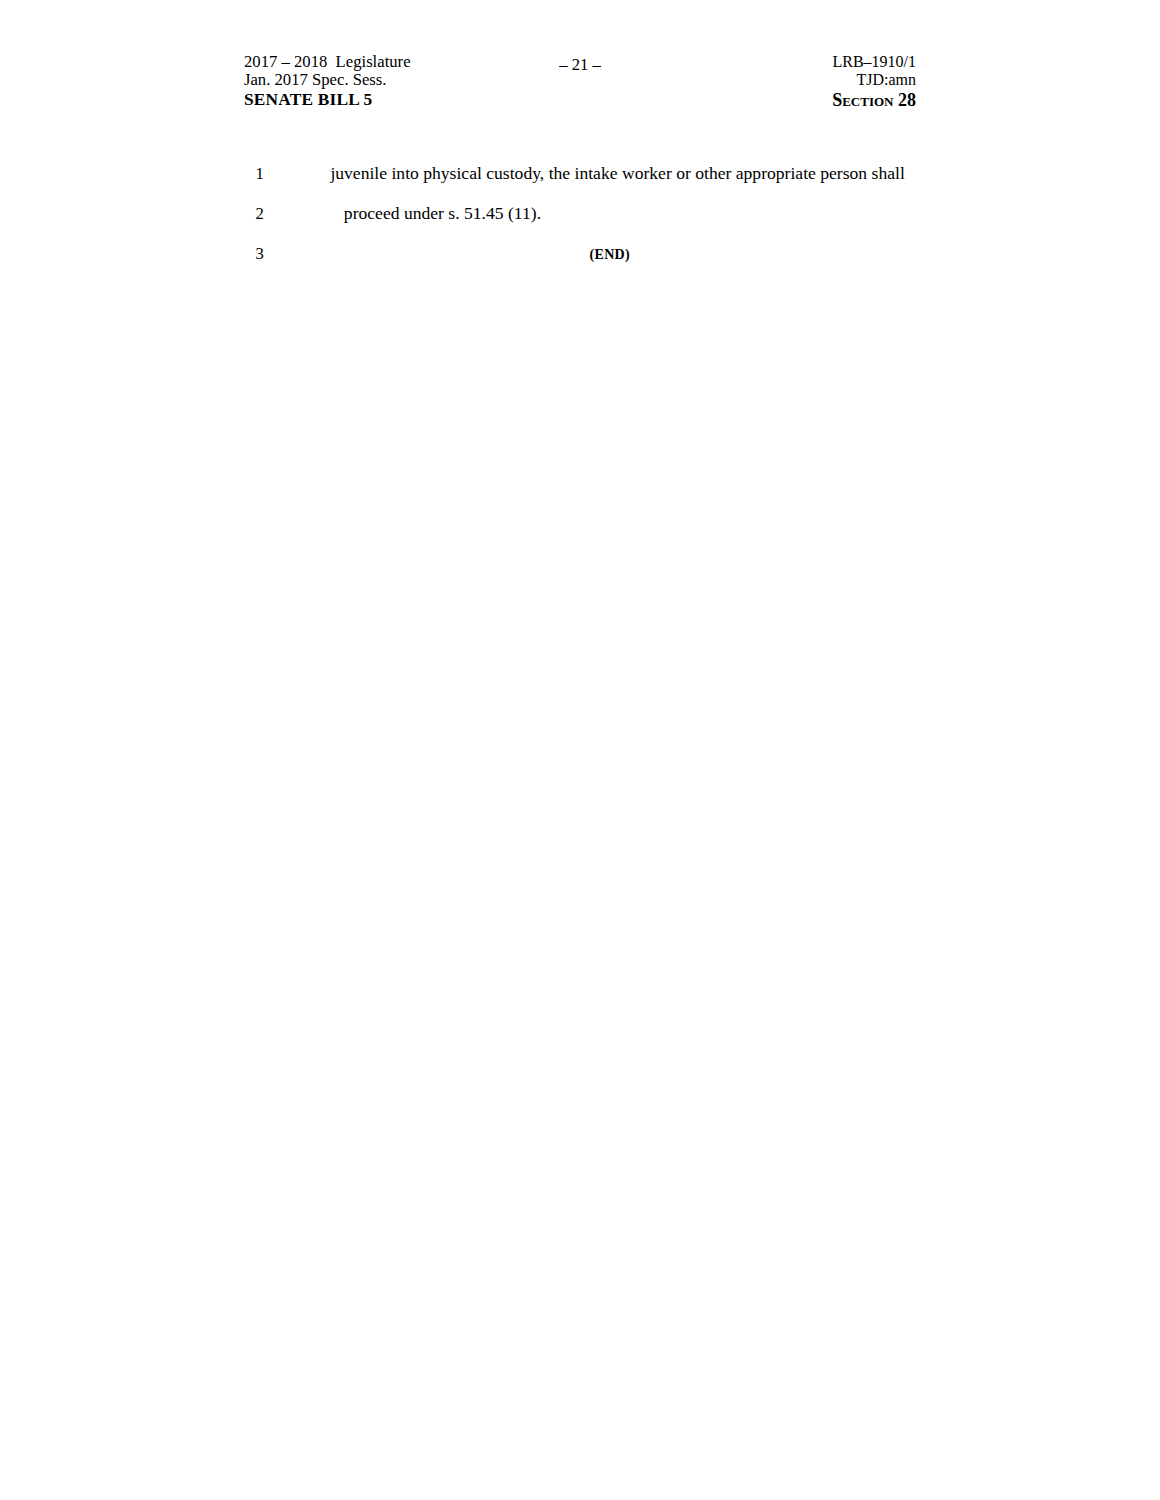2017 – 2018 Legislature
Jan. 2017 Spec. Sess.
SENATE BILL 5
– 21 –
LRB–1910/1
TJD:amn
Section 28
1
juvenile into physical custody, the intake worker or other appropriate person shall
2
proceed under s. 51.45 (11).
3
(END)